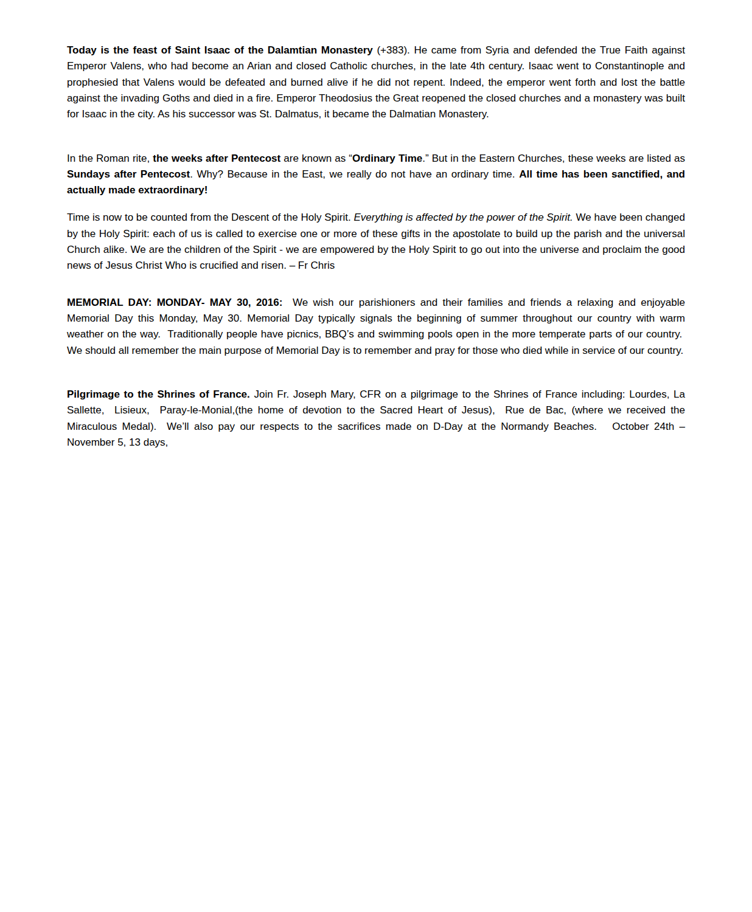Today is the feast of Saint Isaac of the Dalamtian Monastery (+383). He came from Syria and defended the True Faith against Emperor Valens, who had become an Arian and closed Catholic churches, in the late 4th century. Isaac went to Constantinople and prophesied that Valens would be defeated and burned alive if he did not repent. Indeed, the emperor went forth and lost the battle against the invading Goths and died in a fire. Emperor Theodosius the Great reopened the closed churches and a monastery was built for Isaac in the city. As his successor was St. Dalmatus, it became the Dalmatian Monastery.
In the Roman rite, the weeks after Pentecost are known as “Ordinary Time.” But in the Eastern Churches, these weeks are listed as Sundays after Pentecost. Why? Because in the East, we really do not have an ordinary time. All time has been sanctified, and actually made extraordinary!
Time is now to be counted from the Descent of the Holy Spirit. Everything is affected by the power of the Spirit. We have been changed by the Holy Spirit: each of us is called to exercise one or more of these gifts in the apostolate to build up the parish and the universal Church alike. We are the children of the Spirit - we are empowered by the Holy Spirit to go out into the universe and proclaim the good news of Jesus Christ Who is crucified and risen. – Fr Chris
MEMORIAL DAY: MONDAY- MAY 30, 2016: We wish our parishioners and their families and friends a relaxing and enjoyable Memorial Day this Monday, May 30. Memorial Day typically signals the beginning of summer throughout our country with warm weather on the way. Traditionally people have picnics, BBQ’s and swimming pools open in the more temperate parts of our country. We should all remember the main purpose of Memorial Day is to remember and pray for those who died while in service of our country.
Pilgrimage to the Shrines of France. Join Fr. Joseph Mary, CFR on a pilgrimage to the Shrines of France including: Lourdes, La Sallette, Lisieux, Paray-le-Monial,(the home of devotion to the Sacred Heart of Jesus), Rue de Bac, (where we received the Miraculous Medal). We’ll also pay our respects to the sacrifices made on D-Day at the Normandy Beaches. October 24th – November 5, 13 days,